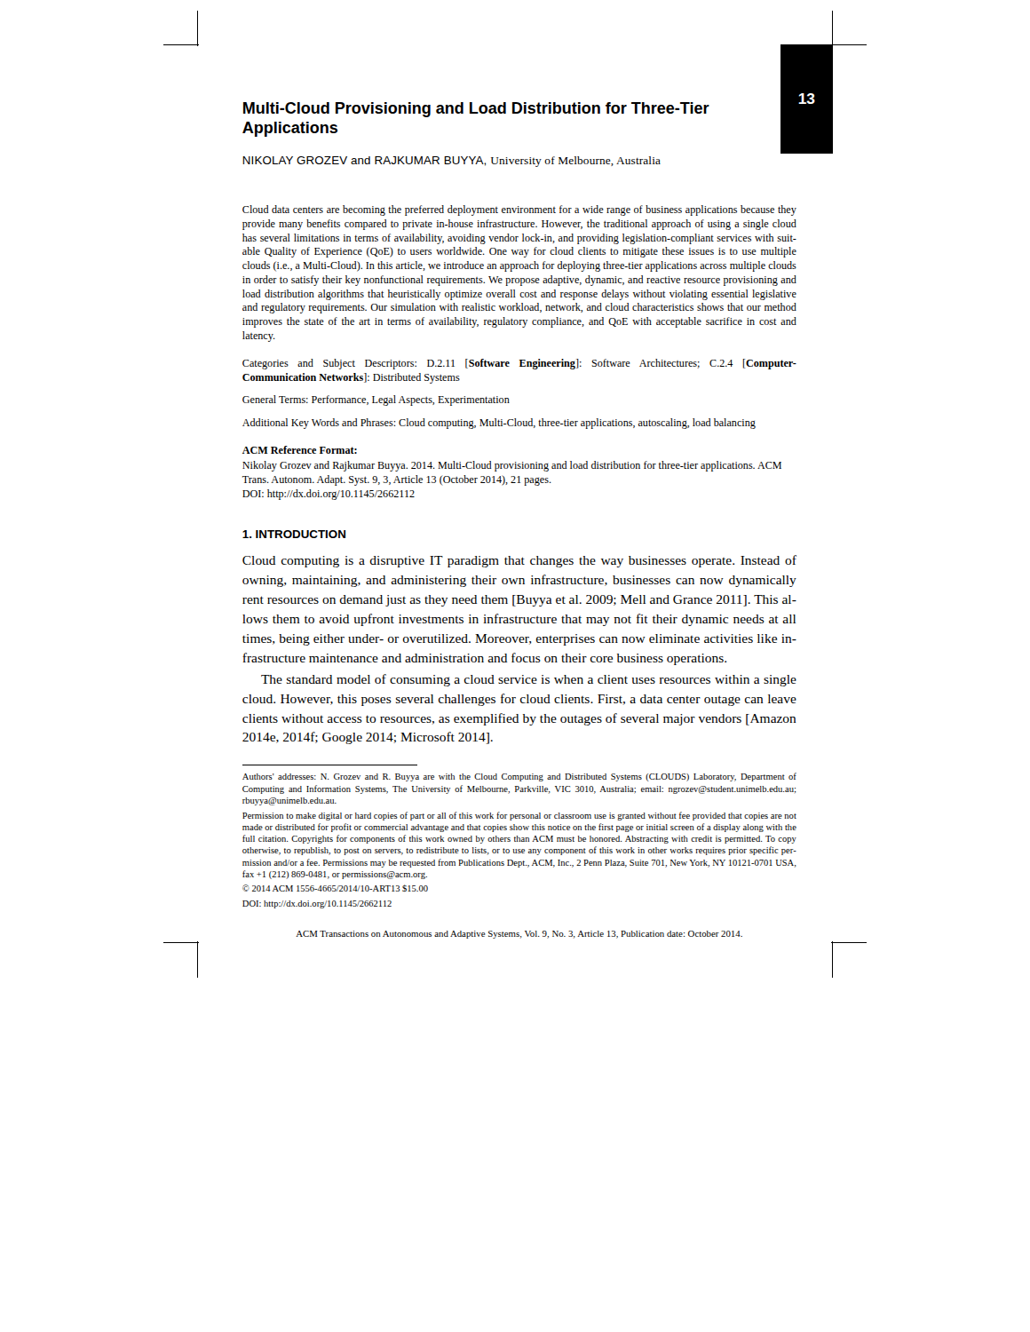13
Multi-Cloud Provisioning and Load Distribution for Three-Tier Applications
NIKOLAY GROZEV and RAJKUMAR BUYYA, University of Melbourne, Australia
Cloud data centers are becoming the preferred deployment environment for a wide range of business applications because they provide many benefits compared to private in-house infrastructure. However, the traditional approach of using a single cloud has several limitations in terms of availability, avoiding vendor lock-in, and providing legislation-compliant services with suitable Quality of Experience (QoE) to users worldwide. One way for cloud clients to mitigate these issues is to use multiple clouds (i.e., a Multi-Cloud). In this article, we introduce an approach for deploying three-tier applications across multiple clouds in order to satisfy their key nonfunctional requirements. We propose adaptive, dynamic, and reactive resource provisioning and load distribution algorithms that heuristically optimize overall cost and response delays without violating essential legislative and regulatory requirements. Our simulation with realistic workload, network, and cloud characteristics shows that our method improves the state of the art in terms of availability, regulatory compliance, and QoE with acceptable sacrifice in cost and latency.
Categories and Subject Descriptors: D.2.11 [Software Engineering]: Software Architectures; C.2.4 [Computer-Communication Networks]: Distributed Systems
General Terms: Performance, Legal Aspects, Experimentation
Additional Key Words and Phrases: Cloud computing, Multi-Cloud, three-tier applications, autoscaling, load balancing
ACM Reference Format:
Nikolay Grozev and Rajkumar Buyya. 2014. Multi-Cloud provisioning and load distribution for three-tier applications. ACM Trans. Autonom. Adapt. Syst. 9, 3, Article 13 (October 2014), 21 pages.
DOI: http://dx.doi.org/10.1145/2662112
1. INTRODUCTION
Cloud computing is a disruptive IT paradigm that changes the way businesses operate. Instead of owning, maintaining, and administering their own infrastructure, businesses can now dynamically rent resources on demand just as they need them [Buyya et al. 2009; Mell and Grance 2011]. This allows them to avoid upfront investments in infrastructure that may not fit their dynamic needs at all times, being either under- or overutilized. Moreover, enterprises can now eliminate activities like infrastructure maintenance and administration and focus on their core business operations.
The standard model of consuming a cloud service is when a client uses resources within a single cloud. However, this poses several challenges for cloud clients. First, a data center outage can leave clients without access to resources, as exemplified by the outages of several major vendors [Amazon 2014e, 2014f; Google 2014; Microsoft 2014].
Authors' addresses: N. Grozev and R. Buyya are with the Cloud Computing and Distributed Systems (CLOUDS) Laboratory, Department of Computing and Information Systems, The University of Melbourne, Parkville, VIC 3010, Australia; email: ngrozev@student.unimelb.edu.au; rbuyya@unimelb.edu.au.
Permission to make digital or hard copies of part or all of this work for personal or classroom use is granted without fee provided that copies are not made or distributed for profit or commercial advantage and that copies show this notice on the first page or initial screen of a display along with the full citation. Copyrights for components of this work owned by others than ACM must be honored. Abstracting with credit is permitted. To copy otherwise, to republish, to post on servers, to redistribute to lists, or to use any component of this work in other works requires prior specific permission and/or a fee. Permissions may be requested from Publications Dept., ACM, Inc., 2 Penn Plaza, Suite 701, New York, NY 10121-0701 USA, fax +1 (212) 869-0481, or permissions@acm.org.
© 2014 ACM 1556-4665/2014/10-ART13 $15.00
DOI: http://dx.doi.org/10.1145/2662112
ACM Transactions on Autonomous and Adaptive Systems, Vol. 9, No. 3, Article 13, Publication date: October 2014.